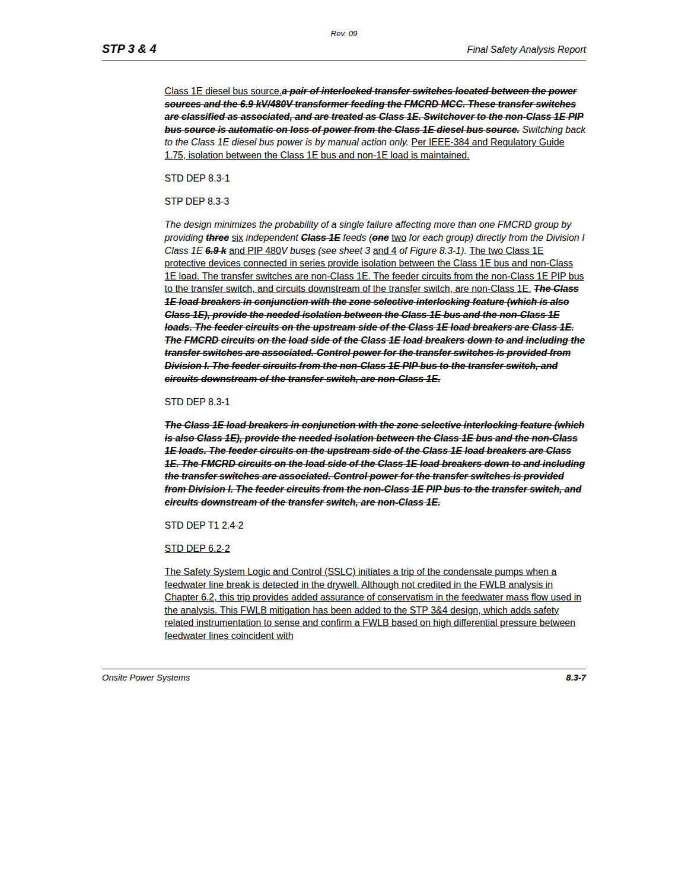Rev. 09
STP 3 & 4 Final Safety Analysis Report
Class 1E diesel bus source. a pair of interlocked transfer switches located between the power sources and the 6.9 kV/480V transformer feeding the FMCRD MCC. These transfer switches are classified as associated, and are treated as Class 1E. Switchover to the non-Class 1E PIP bus source is automatic on loss of power from the Class 1E diesel bus source. Switching back to the Class 1E diesel bus power is by manual action only. Per IEEE-384 and Regulatory Guide 1.75, isolation between the Class 1E bus and non-1E load is maintained.
STD DEP 8.3-1
STP DEP 8.3-3
The design minimizes the probability of a single failure affecting more than one FMCRD group by providing three six independent Class 1E feeds (one two for each group) directly from the Division I Class 1E 6.9 k and PIP 480 V bus es (see sheet 3 and 4 of Figure 8.3-1). The two Class 1E protective devices connected in series provide isolation between the Class 1E bus and non-Class 1E load. The transfer switches are non-Class 1E. The feeder circuits from the non-Class 1E PIP bus to the transfer switch, and circuits downstream of the transfer switch, are non-Class 1E. The Class 1E load breakers in conjunction with the zone selective interlocking feature (which is also Class 1E), provide the needed isolation between the Class 1E bus and the non-Class 1E loads. The feeder circuits on the upstream side of the Class 1E load breakers are Class 1E. The FMCRD circuits on the load side of the Class 1E load breakers down to and including the transfer switches are associated. Control power for the transfer switches is provided from Division I. The feeder circuits from the non-Class 1E PIP bus to the transfer switch, and circuits downstream of the transfer switch, are non-Class 1E.
STD DEP 8.3-1
The Class 1E load breakers in conjunction with the zone selective interlocking feature (which is also Class 1E), provide the needed isolation between the Class 1E bus and the non-Class 1E loads. The feeder circuits on the upstream side of the Class 1E load breakers are Class 1E. The FMCRD circuits on the load side of the Class 1E load breakers down to and including the transfer switches are associated. Control power for the transfer switches is provided from Division I. The feeder circuits from the non-Class 1E PIP bus to the transfer switch, and circuits downstream of the transfer switch, are non-Class 1E.
STD DEP T1 2.4-2
STD DEP 6.2-2
The Safety System Logic and Control (SSLC) initiates a trip of the condensate pumps when a feedwater line break is detected in the drywell. Although not credited in the FWLB analysis in Chapter 6.2, this trip provides added assurance of conservatism in the feedwater mass flow used in the analysis. This FWLB mitigation has been added to the STP 3&4 design, which adds safety related instrumentation to sense and confirm a FWLB based on high differential pressure between feedwater lines coincident with
Onsite Power Systems 8.3-7